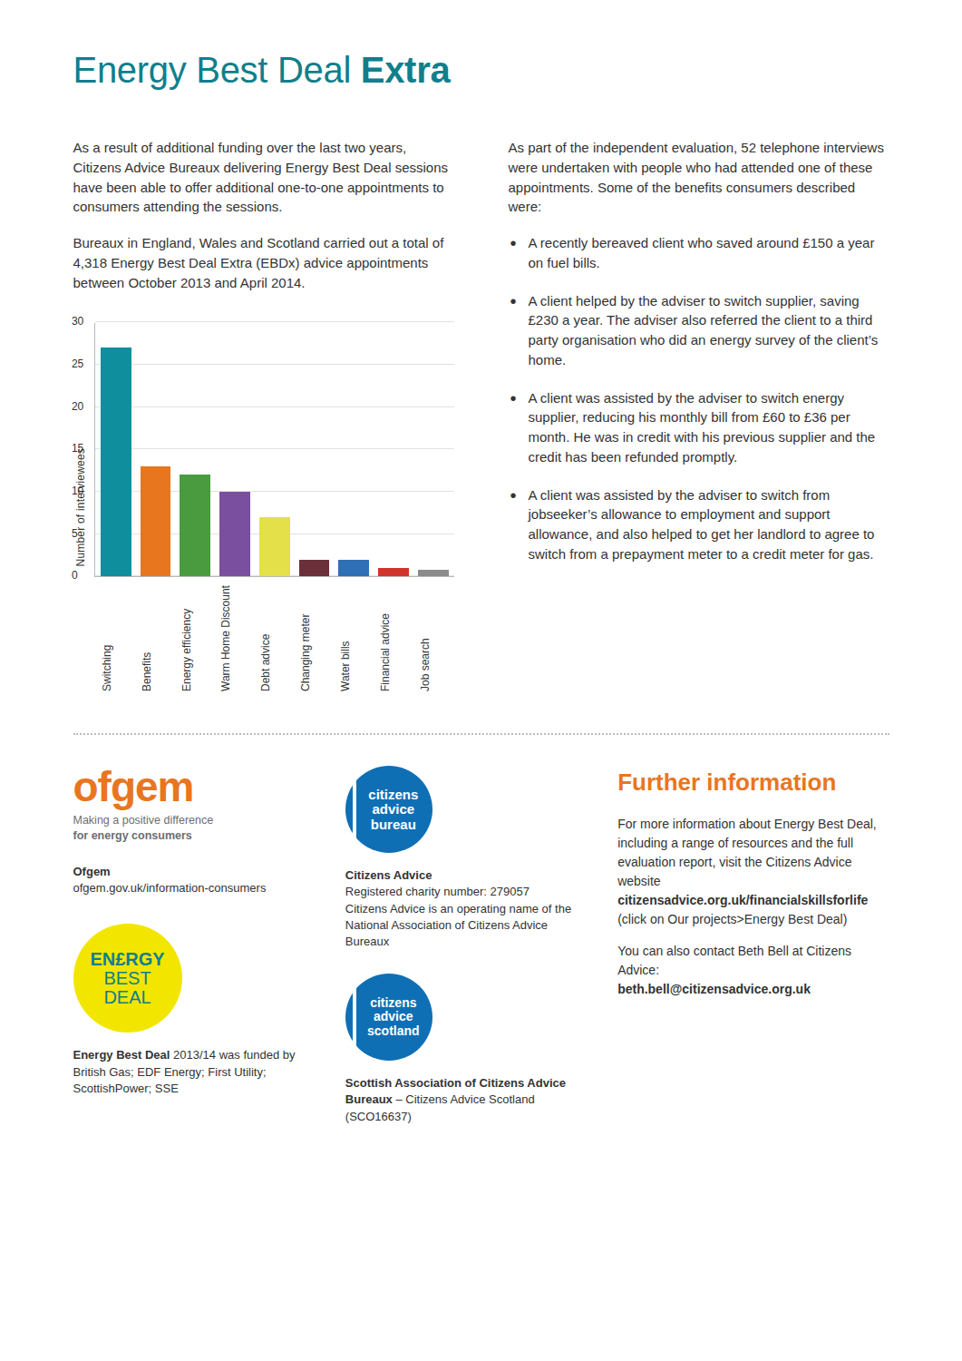Energy Best Deal Extra
As a result of additional funding over the last two years, Citizens Advice Bureaux delivering Energy Best Deal sessions have been able to offer additional one-to-one appointments to consumers attending the sessions.
Bureaux in England, Wales and Scotland carried out a total of 4,318 Energy Best Deal Extra (EBDx) advice appointments between October 2013 and April 2014.
Number of interviewees
30
25
20
15
10
5
0
Switching
Benefits
Energy efficiency
Warm Home Discount
Debt advice
Changing meter
Water bills
Financial advice
Job search
As part of the independent evaluation, 52 telephone interviews were undertaken with people who had attended one of these appointments. Some of the benefits consumers described were:
A recently bereaved client who saved around £150 a year on fuel bills.
A client helped by the adviser to switch supplier, saving £230 a year. The adviser also referred the client to a third party organisation who did an energy survey of the client’s home.
A client was assisted by the adviser to switch energy supplier, reducing his monthly bill from £60 to £36 per month. He was in credit with his previous supplier and the credit has been refunded promptly.
A client was assisted by the adviser to switch from jobseeker’s allowance to employment and support allowance, and also helped to get her landlord to agree to switch from a prepayment meter to a credit meter for gas.
ofgem
Making a positive difference
for energy consumers
Ofgem
ofgem.gov.uk/information-consumers
EN£RGY
BEST
DEAL
Energy Best Deal 2013/14 was funded by British Gas; EDF Energy; First Utility; ScottishPower; SSE
citizens
advice
bureau
Citizens Advice
Registered charity number: 279057
Citizens Advice is an operating name of the National Association of Citizens Advice Bureaux
citizens
advice
scotland
Scottish Association of Citizens Advice Bureaux – Citizens Advice Scotland (SCO16637)
Further information
For more information about Energy Best Deal, including a range of resources and the full evaluation report, visit the Citizens Advice website citizensadvice.org.uk/financialskillsforlife
(click on Our projects>Energy Best Deal)
You can also contact Beth Bell at Citizens Advice:
beth.bell@citizensadvice.org.uk